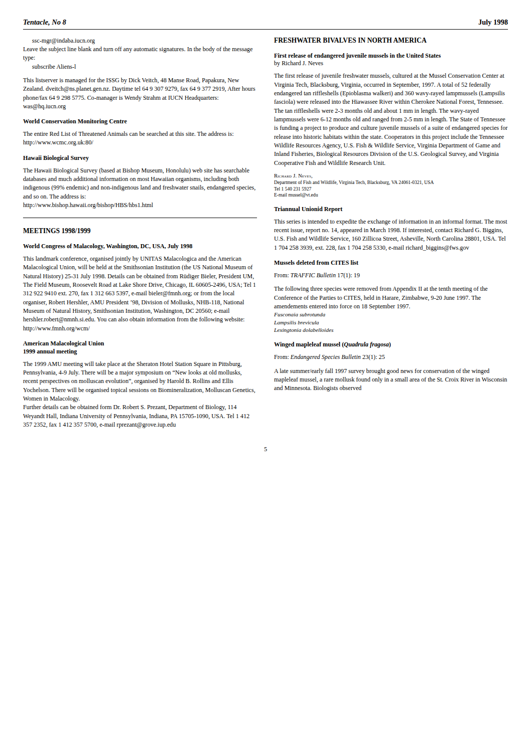Tentacle, No 8
July 1998
ssc-mgr@indaba.iucn.org
Leave the subject line blank and turn off any automatic signatures. In the body of the message type:
subscribe Aliens-l
This listserver is managed for the ISSG by Dick Veitch, 48 Manse Road, Papakura, New Zealand. dveitch@ns.planet.gen.nz. Daytime tel 64 9 307 9279, fax 64 9 377 2919, After hours phone/fax 64 9 298 5775. Co-manager is Wendy Strahm at IUCN Headquarters: was@hq.iucn.org
World Conservation Monitoring Centre
The entire Red List of Threatened Animals can be searched at this site. The address is:
http://www.wcmc.org.uk:80/
Hawaii Biological Survey
The Hawaii Biological Survey (based at Bishop Museum, Honolulu) web site has searchable databases and much additional information on most Hawaiian organisms, including both indigenous (99% endemic) and non-indigenous land and freshwater snails, endangered species, and so on. The address is:
http://www.bishop.hawaii.org/bishop/HBS/hbs1.html
MEETINGS 1998/1999
World Congress of Malacology, Washington, DC, USA, July 1998
This landmark conference, organised jointly by UNITAS Malacologica and the American Malacological Union, will be held at the Smithsonian Institution (the US National Museum of Natural History) 25-31 July 1998. Details can be obtained from Rüdiger Bieler, President UM, The Field Museum, Roosevelt Road at Lake Shore Drive, Chicago, IL 60605-2496, USA; Tel 1 312 922 9410 ext. 270, fax 1 312 663 5397, e-mail bieler@fmnh.org; or from the local organiser, Robert Hershler, AMU President ’98, Division of Mollusks, NHB-118, National Museum of Natural History, Smithsonian Institution, Washington, DC 20560; e-mail hershler.robert@nmnh.si.edu. You can also obtain information from the following website: http://www.fmnh.org/wcm/
American Malacological Union
1999 annual meeting
The 1999 AMU meeting will take place at the Sheraton Hotel Station Square in Pittsburg, Pennsylvania, 4-9 July. There will be a major symposium on “New looks at old mollusks, recent perspectives on molluscan evolution”, organised by Harold B. Rollins and Ellis Yochelson. There will be organised topical sessions on Biomineralization, Molluscan Genetics, Women in Malacology.
Further details can be obtained form Dr. Robert S. Prezant, Department of Biology, 114 Weyandt Hall, Indiana University of Pennsylvania, Indiana, PA 15705-1090, USA. Tel 1 412 357 2352, fax 1 412 357 5700, e-mail rprezant@grove.iup.edu
FRESHWATER BIVALVES IN NORTH AMERICA
First release of endangered juvenile mussels in the United States
by Richard J. Neves
The first release of juvenile freshwater mussels, cultured at the Mussel Conservation Center at Virginia Tech, Blacksburg, Virginia, occurred in September, 1997. A total of 52 federally endangered tan riffleshells (Epioblasma walkeri) and 360 wavy-rayed lampmussels (Lampsilis fasciola) were released into the Hiawassee River within Cherokee National Forest, Tennessee. The tan riffleshells were 2-3 months old and about 1 mm in length. The wavy-rayed lampmussels were 6-12 months old and ranged from 2-5 mm in length. The State of Tennessee is funding a project to produce and culture juvenile mussels of a suite of endangered species for release into historic habitats within the state. Cooperators in this project include the Tennessee Wildlife Resources Agency, U.S. Fish & Wildlife Service, Virginia Department of Game and Inland Fisheries, Biological Resources Division of the U.S. Geological Survey, and Virginia Cooperative Fish and Wildlife Research Unit.
Richard J. Neves,
Department of Fish and Wildlife, Virginia Tech, Blacksburg, VA 24061-0321, USA
Tel 1 540 231 5927
E-mail mussel@vt.edu
Triannual Unionid Report
This series is intended to expedite the exchange of information in an informal format. The most recent issue, report no. 14, appeared in March 1998. If interested, contact Richard G. Biggins, U.S. Fish and Wildlife Service, 160 Zillicoa Street, Asheville, North Carolina 28801, USA. Tel 1 704 258 3939, ext. 228, fax 1 704 258 5330, e-mail richard_biggins@fws.gov
Mussels deleted from CITES list
From: TRAFFIC Bulletin 17(1): 19
The following three species were removed from Appendix II at the tenth meeting of the Conference of the Parties to CITES, held in Harare, Zimbabwe, 9-20 June 1997. The amendements entered into force on 18 September 1997.
Fusconaia subrotunda
Lampsilis brevicula
Lexingtonia dolabelloides
Winged mapleleaf mussel (Quadrula fragosa)
From: Endangered Species Bulletin 23(1): 25
A late summer/early fall 1997 survey brought good news for conservation of the winged mapleleaf mussel, a rare mollusk found only in a small area of the St. Croix River in Wisconsin and Minnesota. Biologists observed
5